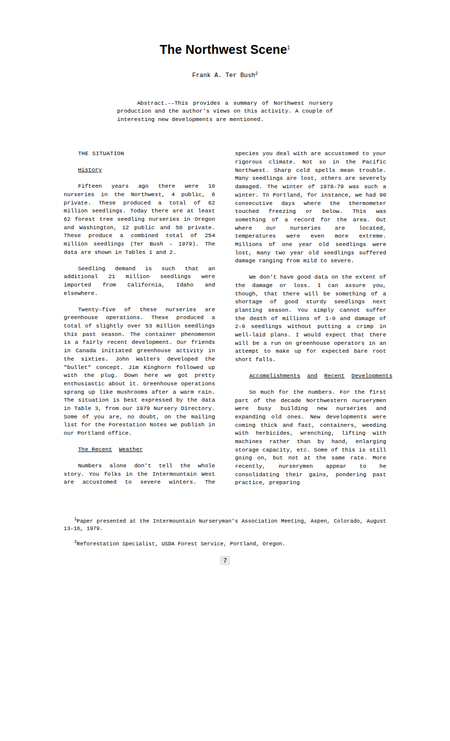The Northwest Scene1
Frank A. Ter Bush2
Abstract.--This provides a summary of Northwest nursery production and the author's views on this activity. A couple of interesting new developments are mentioned.
THE SITUATION
History
Fifteen years ago there were 10 nurseries in the Northwest, 4 public, 6 private. These produced a total of 62 million seedlings. Today there are at least 62 forest tree seedling nurseries in Oregon and Washington, 12 public and 50 private. These produce a combined total of 254 million seedlings (Ter Bush - 1979). The data are shown in Tables 1 and 2.
Seedling demand is such that an additional 21 million seedlings were imported from California, Idaho and elsewhere.
Twenty-five of these nurseries are greenhouse operations. These produced a total of slightly over 53 million seedlings this past season. The container phenomenon is a fairly recent development. Our friends in Canada initiated greenhouse activity in the sixties. John Walters developed the "bullet" concept. Jim Kinghorn followed up with the plug. Down here we got pretty enthusiastic about it. Greenhouse operations sprang up like mushrooms after a warm rain. The situation is best expressed by the data in Table 3, from our 1979 Nursery Directory. Some of you are, no doubt, on the mailing list for the Forestation Notes we publish in our Portland office.
The Recent Weather
Numbers alone don't tell the whole story. You folks in the Intermountain West are accustomed to severe winters. The species you deal with are accustomed to your rigorous climate. Not so in the Pacific Northwest. Sharp cold spells mean trouble. Many seedlings are lost, others are severely damaged. The winter of 1978-79 was such a winter. Tn Portland, for instance, we had 90 consecutive days where the thermometer touched freezing or below. This was something of a record for the area. Out where our nurseries are located, temperatures were even more extreme. Millions of one year old seedlings were lost, many two year old seedlings suffered damage ranging from mild to severe.
We don't have good data on the extent of the damage or loss. I can assure you, though, that there will be something of a shortage of good sturdy seedlings next planting season. You simply cannot suffer the death of millions of 1-0 and damage of 2-0 seedlings without putting a crimp in well-laid plans. I would expect that there will be a run on greenhouse operators in an attempt to make up for expected bare root short falls.
Accomplishments and Recent Developments
So much for the numbers. For the first part of the decade Northwestern nurserymen were busy building new nurseries and expanding old ones. New developments were coming thick and fast, containers, weeding with herbicides, wrenching, lifting with machines rather than by hand, enlarging storage capacity, etc. Some of this is still going on, but not at the same rate. More recently, nurserymen appear to he consolidating their gains, pondering past practice, preparing
1Paper presented at the Intermountain Nurseryman's Association Meeting, Aspen, Colorado, August 13-16, 1979.
2Reforestation Specialist, USDA Forest Service, Portland, Oregon.
7